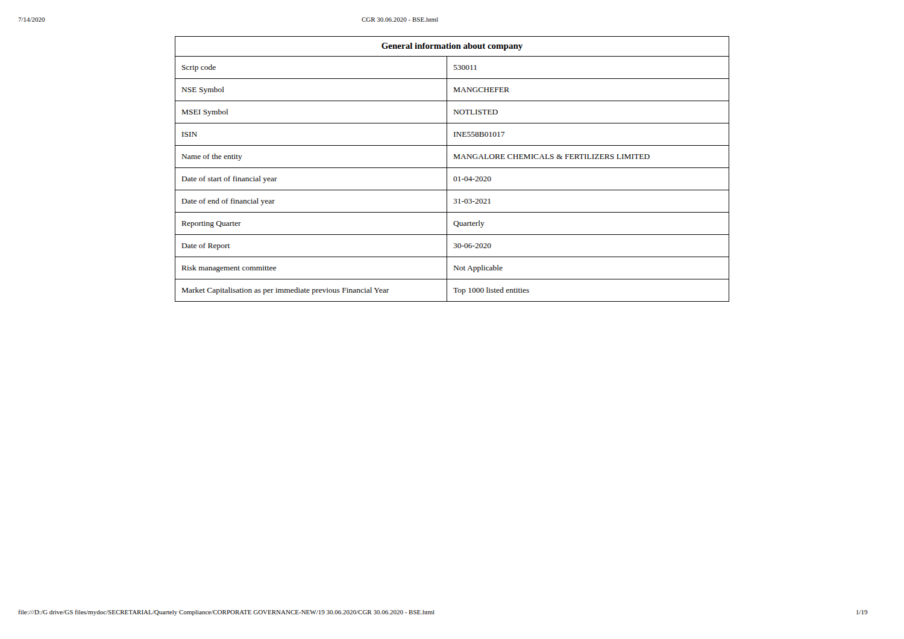7/14/2020
CGR 30.06.2020 - BSE.html
General information about company
| Scrip code | 530011 |
| NSE Symbol | MANGCHEFER |
| MSEI Symbol | NOTLISTED |
| ISIN | INE558B01017 |
| Name of the entity | MANGALORE CHEMICALS & FERTILIZERS LIMITED |
| Date of start of financial year | 01-04-2020 |
| Date of end of financial year | 31-03-2021 |
| Reporting Quarter | Quarterly |
| Date of Report | 30-06-2020 |
| Risk management committee | Not Applicable |
| Market Capitalisation as per immediate previous Financial Year | Top 1000 listed entities |
file:///D:/G drive/GS files/mydoc/SECRETARIAL/Quartely Compliance/CORPORATE GOVERNANCE-NEW/19 30.06.2020/CGR 30.06.2020 - BSE.html
1/19